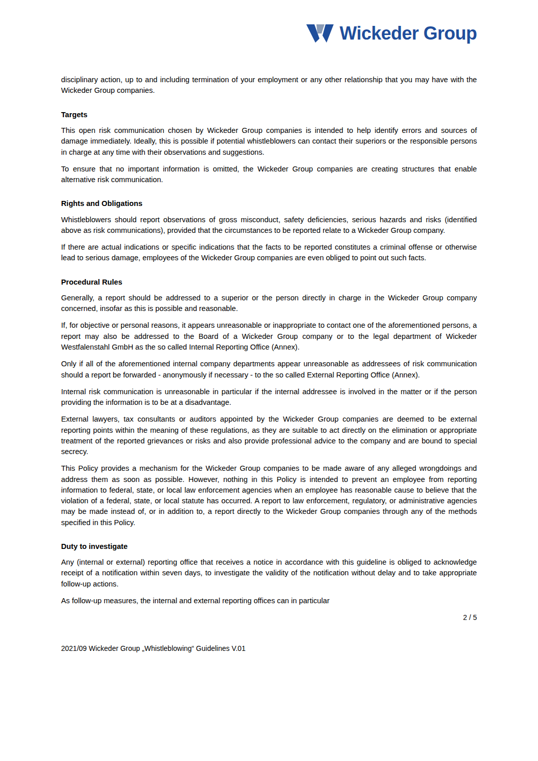Wickeder Group
disciplinary action, up to and including termination of your employment or any other relationship that you may have with the Wickeder Group companies.
Targets
This open risk communication chosen by Wickeder Group companies is intended to help identify errors and sources of damage immediately. Ideally, this is possible if potential whistleblowers can contact their superiors or the responsible persons in charge at any time with their observations and suggestions.
To ensure that no important information is omitted, the Wickeder Group companies are creating structures that enable alternative risk communication.
Rights and Obligations
Whistleblowers should report observations of gross misconduct, safety deficiencies, serious hazards and risks (identified above as risk communications), provided that the circumstances to be reported relate to a Wickeder Group company.
If there are actual indications or specific indications that the facts to be reported constitutes a criminal offense or otherwise lead to serious damage, employees of the Wickeder Group companies are even obliged to point out such facts.
Procedural Rules
Generally, a report should be addressed to a superior or the person directly in charge in the Wickeder Group company concerned, insofar as this is possible and reasonable.
If, for objective or personal reasons, it appears unreasonable or inappropriate to contact one of the aforementioned persons, a report may also be addressed to the Board of a Wickeder Group company or to the legal department of Wickeder Westfalenstahl GmbH as the so called Internal Reporting Office (Annex).
Only if all of the aforementioned internal company departments appear unreasonable as addressees of risk communication should a report be forwarded - anonymously if necessary - to the so called External Reporting Office (Annex).
Internal risk communication is unreasonable in particular if the internal addressee is involved in the matter or if the person providing the information is to be at a disadvantage.
External lawyers, tax consultants or auditors appointed by the Wickeder Group companies are deemed to be external reporting points within the meaning of these regulations, as they are suitable to act directly on the elimination or appropriate treatment of the reported grievances or risks and also provide professional advice to the company and are bound to special secrecy.
This Policy provides a mechanism for the Wickeder Group companies to be made aware of any alleged wrongdoings and address them as soon as possible. However, nothing in this Policy is intended to prevent an employee from reporting information to federal, state, or local law enforcement agencies when an employee has reasonable cause to believe that the violation of a federal, state, or local statute has occurred. A report to law enforcement, regulatory, or administrative agencies may be made instead of, or in addition to, a report directly to the Wickeder Group companies through any of the methods specified in this Policy.
Duty to investigate
Any (internal or external) reporting office that receives a notice in accordance with this guideline is obliged to acknowledge receipt of a notification within seven days, to investigate the validity of the notification without delay and to take appropriate follow-up actions.
As follow-up measures, the internal and external reporting offices can in particular
2 / 5
2021/09 Wickeder Group „Whistleblowing“ Guidelines V.01